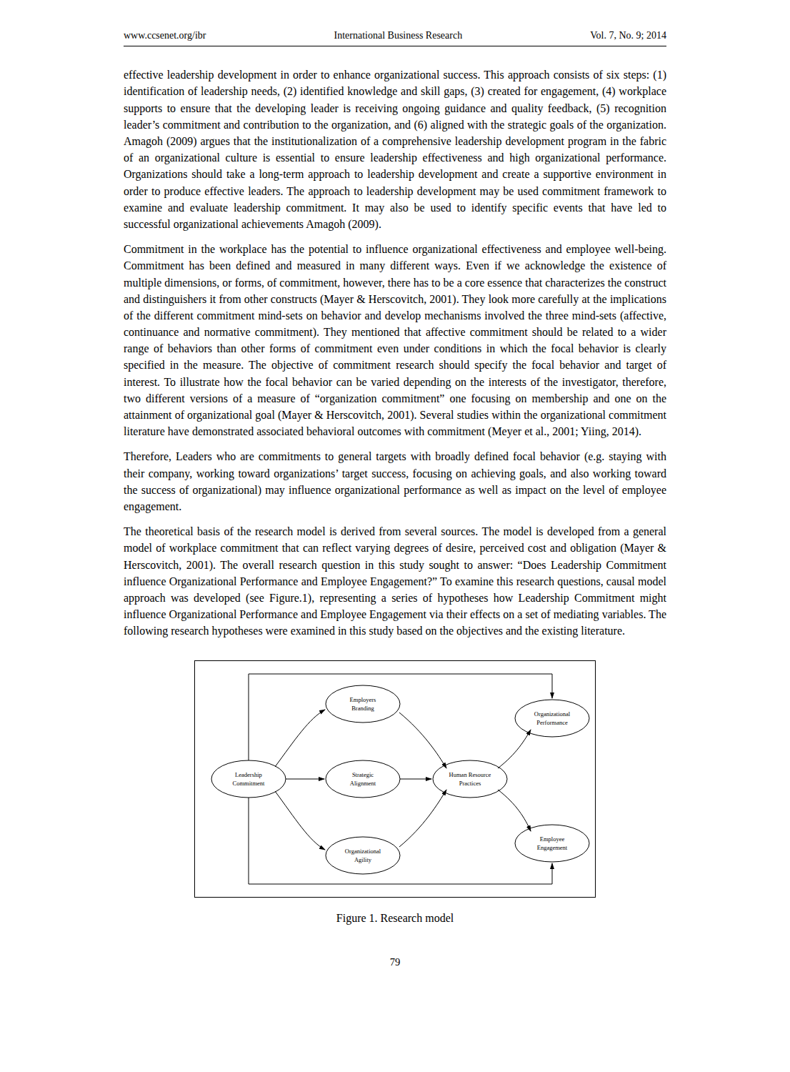www.ccsenet.org/ibr
International Business Research
Vol. 7, No. 9; 2014
effective leadership development in order to enhance organizational success. This approach consists of six steps: (1) identification of leadership needs, (2) identified knowledge and skill gaps, (3) created for engagement, (4) workplace supports to ensure that the developing leader is receiving ongoing guidance and quality feedback, (5) recognition leader’s commitment and contribution to the organization, and (6) aligned with the strategic goals of the organization. Amagoh (2009) argues that the institutionalization of a comprehensive leadership development program in the fabric of an organizational culture is essential to ensure leadership effectiveness and high organizational performance. Organizations should take a long-term approach to leadership development and create a supportive environment in order to produce effective leaders. The approach to leadership development may be used commitment framework to examine and evaluate leadership commitment. It may also be used to identify specific events that have led to successful organizational achievements Amagoh (2009).
Commitment in the workplace has the potential to influence organizational effectiveness and employee well-being. Commitment has been defined and measured in many different ways. Even if we acknowledge the existence of multiple dimensions, or forms, of commitment, however, there has to be a core essence that characterizes the construct and distinguishers it from other constructs (Mayer & Herscovitch, 2001). They look more carefully at the implications of the different commitment mind-sets on behavior and develop mechanisms involved the three mind-sets (affective, continuance and normative commitment). They mentioned that affective commitment should be related to a wider range of behaviors than other forms of commitment even under conditions in which the focal behavior is clearly specified in the measure. The objective of commitment research should specify the focal behavior and target of interest. To illustrate how the focal behavior can be varied depending on the interests of the investigator, therefore, two different versions of a measure of “organization commitment” one focusing on membership and one on the attainment of organizational goal (Mayer & Herscovitch, 2001). Several studies within the organizational commitment literature have demonstrated associated behavioral outcomes with commitment (Meyer et al., 2001; Yiing, 2014).
Therefore, Leaders who are commitments to general targets with broadly defined focal behavior (e.g. staying with their company, working toward organizations’ target success, focusing on achieving goals, and also working toward the success of organizational) may influence organizational performance as well as impact on the level of employee engagement.
The theoretical basis of the research model is derived from several sources. The model is developed from a general model of workplace commitment that can reflect varying degrees of desire, perceived cost and obligation (Mayer & Herscovitch, 2001). The overall research question in this study sought to answer: “Does Leadership Commitment influence Organizational Performance and Employee Engagement?” To examine this research questions, causal model approach was developed (see Figure.1), representing a series of hypotheses how Leadership Commitment might influence Organizational Performance and Employee Engagement via their effects on a set of mediating variables. The following research hypotheses were examined in this study based on the objectives and the existing literature.
Leadership Commitment Employers Branding Strategic Alignment Organizational Agility Human Resource Practices Organizational Performance Employee Engagement
Figure 1. Research model
79